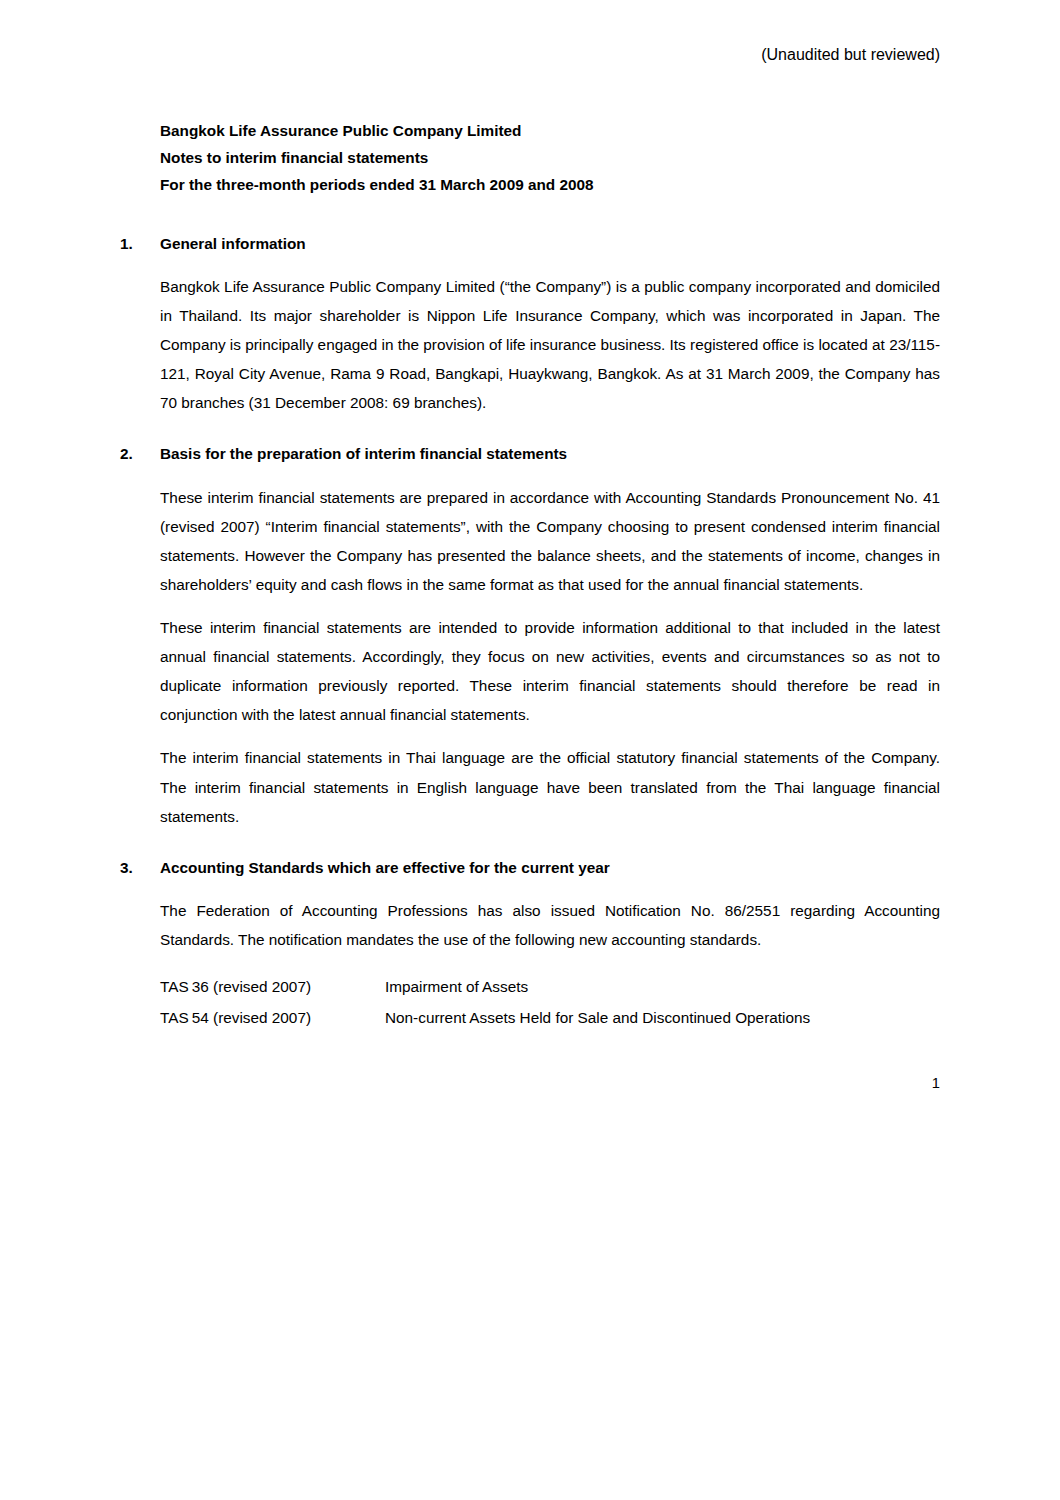(Unaudited but reviewed)
Bangkok Life Assurance Public Company Limited
Notes to interim financial statements
For the three-month periods ended 31 March 2009 and 2008
1. General information
Bangkok Life Assurance Public Company Limited (“the Company”) is a public company incorporated and domiciled in Thailand. Its major shareholder is Nippon Life Insurance Company, which was incorporated in Japan. The Company is principally engaged in the provision of life insurance business. Its registered office is located at 23/115-121, Royal City Avenue, Rama 9 Road, Bangkapi, Huaykwang, Bangkok. As at 31 March 2009, the Company has 70 branches (31 December 2008: 69 branches).
2. Basis for the preparation of interim financial statements
These interim financial statements are prepared in accordance with Accounting Standards Pronouncement No. 41 (revised 2007) “Interim financial statements”, with the Company choosing to present condensed interim financial statements. However the Company has presented the balance sheets, and the statements of income, changes in shareholders’ equity and cash flows in the same format as that used for the annual financial statements.
These interim financial statements are intended to provide information additional to that included in the latest annual financial statements. Accordingly, they focus on new activities, events and circumstances so as not to duplicate information previously reported. These interim financial statements should therefore be read in conjunction with the latest annual financial statements.
The interim financial statements in Thai language are the official statutory financial statements of the Company. The interim financial statements in English language have been translated from the Thai language financial statements.
3. Accounting Standards which are effective for the current year
The Federation of Accounting Professions has also issued Notification No. 86/2551 regarding Accounting Standards. The notification mandates the use of the following new accounting standards.
| TAS 36 (revised 2007) | Impairment of Assets |
| TAS 54 (revised 2007) | Non-current Assets Held for Sale and Discontinued Operations |
1